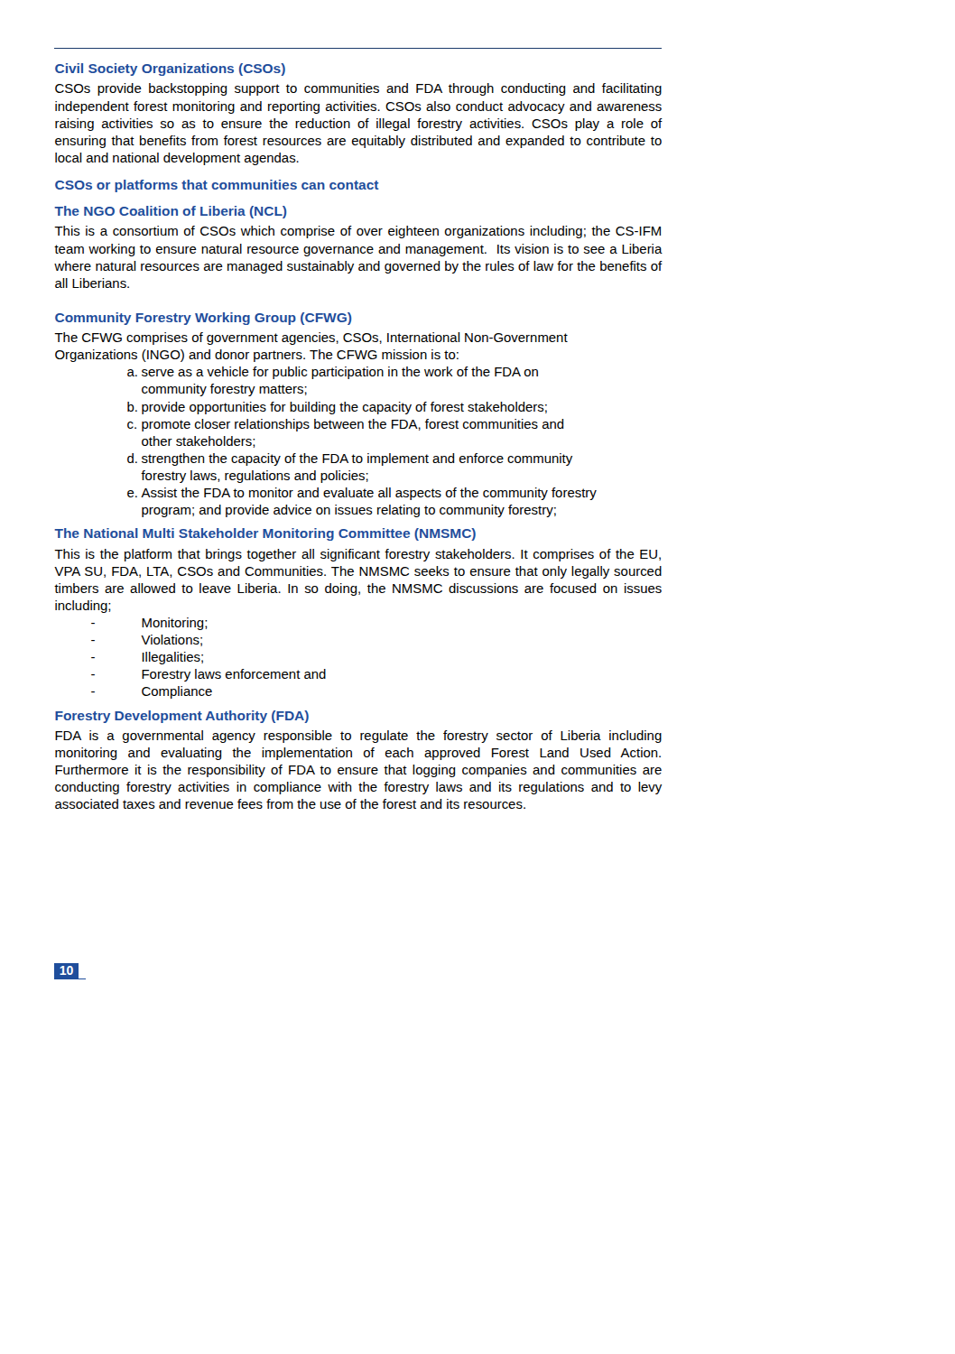Civil Society Organizations (CSOs)
CSOs provide backstopping support to communities and FDA through conducting and facilitating independent forest monitoring and reporting activities. CSOs also conduct advocacy and awareness raising activities so as to ensure the reduction of illegal forestry activities. CSOs play a role of ensuring that benefits from forest resources are equitably distributed and expanded to contribute to local and national development agendas.
CSOs or platforms that communities can contact
The NGO Coalition of Liberia (NCL)
This is a consortium of CSOs which comprise of over eighteen organizations including; the CS-IFM team working to ensure natural resource governance and management. Its vision is to see a Liberia where natural resources are managed sustainably and governed by the rules of law for the benefits of all Liberians.
Community Forestry Working Group (CFWG)
The CFWG comprises of government agencies, CSOs, International Non-Government
Organizations (INGO) and donor partners. The CFWG mission is to:
a.
serve as a vehicle for public participation in the work of the FDA on
community forestry matters;
b.
provide opportunities for building the capacity of forest stakeholders;
c.
promote closer relationships between the FDA, forest communities and
other stakeholders;
d.
strengthen the capacity of the FDA to implement and enforce community
forestry laws, regulations and policies;
e.
Assist the FDA to monitor and evaluate all aspects of the community forestry
program; and provide advice on issues relating to community forestry;
The National Multi Stakeholder Monitoring Committee (NMSMC)
This is the platform that brings together all significant forestry stakeholders. It comprises of the EU, VPA SU, FDA, LTA, CSOs and Communities. The NMSMC seeks to ensure that only legally sourced timbers are allowed to leave Liberia. In so doing, the NMSMC discussions are focused on issues including;
-
Monitoring;
-
Violations;
-
Illegalities;
-
Forestry laws enforcement and
-
Compliance
Forestry Development Authority (FDA)
FDA is a governmental agency responsible to regulate the forestry sector of Liberia including monitoring and evaluating the implementation of each approved Forest Land Used Action. Furthermore it is the responsibility of FDA to ensure that logging companies and communities are conducting forestry activities in compliance with the forestry laws and its regulations and to levy associated taxes and revenue fees from the use of the forest and its resources.
10